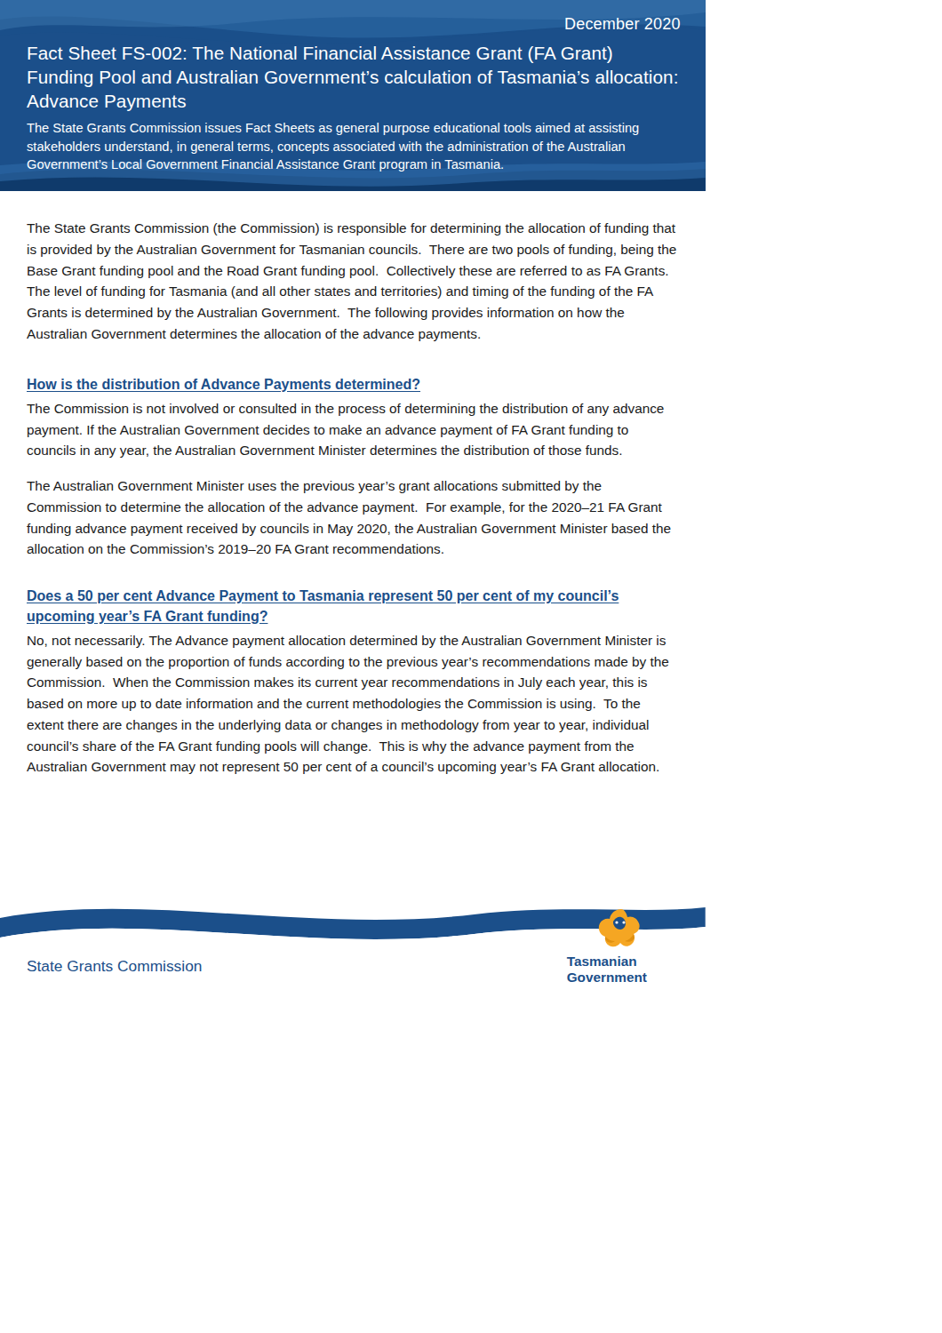December 2020
Fact Sheet FS-002: The National Financial Assistance Grant (FA Grant) Funding Pool and Australian Government’s calculation of Tasmania’s allocation: Advance Payments
The State Grants Commission issues Fact Sheets as general purpose educational tools aimed at assisting stakeholders understand, in general terms, concepts associated with the administration of the Australian Government’s Local Government Financial Assistance Grant program in Tasmania.
The State Grants Commission (the Commission) is responsible for determining the allocation of funding that is provided by the Australian Government for Tasmanian councils. There are two pools of funding, being the Base Grant funding pool and the Road Grant funding pool. Collectively these are referred to as FA Grants. The level of funding for Tasmania (and all other states and territories) and timing of the funding of the FA Grants is determined by the Australian Government. The following provides information on how the Australian Government determines the allocation of the advance payments.
How is the distribution of Advance Payments determined?
The Commission is not involved or consulted in the process of determining the distribution of any advance payment. If the Australian Government decides to make an advance payment of FA Grant funding to councils in any year, the Australian Government Minister determines the distribution of those funds.
The Australian Government Minister uses the previous year’s grant allocations submitted by the Commission to determine the allocation of the advance payment. For example, for the 2020–21 FA Grant funding advance payment received by councils in May 2020, the Australian Government Minister based the allocation on the Commission’s 2019–20 FA Grant recommendations.
Does a 50 per cent Advance Payment to Tasmania represent 50 per cent of my council’s upcoming year’s FA Grant funding?
No, not necessarily. The Advance payment allocation determined by the Australian Government Minister is generally based on the proportion of funds according to the previous year’s recommendations made by the Commission. When the Commission makes its current year recommendations in July each year, this is based on more up to date information and the current methodologies the Commission is using. To the extent there are changes in the underlying data or changes in methodology from year to year, individual council’s share of the FA Grant funding pools will change. This is why the advance payment from the Australian Government may not represent 50 per cent of a council’s upcoming year’s FA Grant allocation.
State Grants Commission
Tasmanian
Government